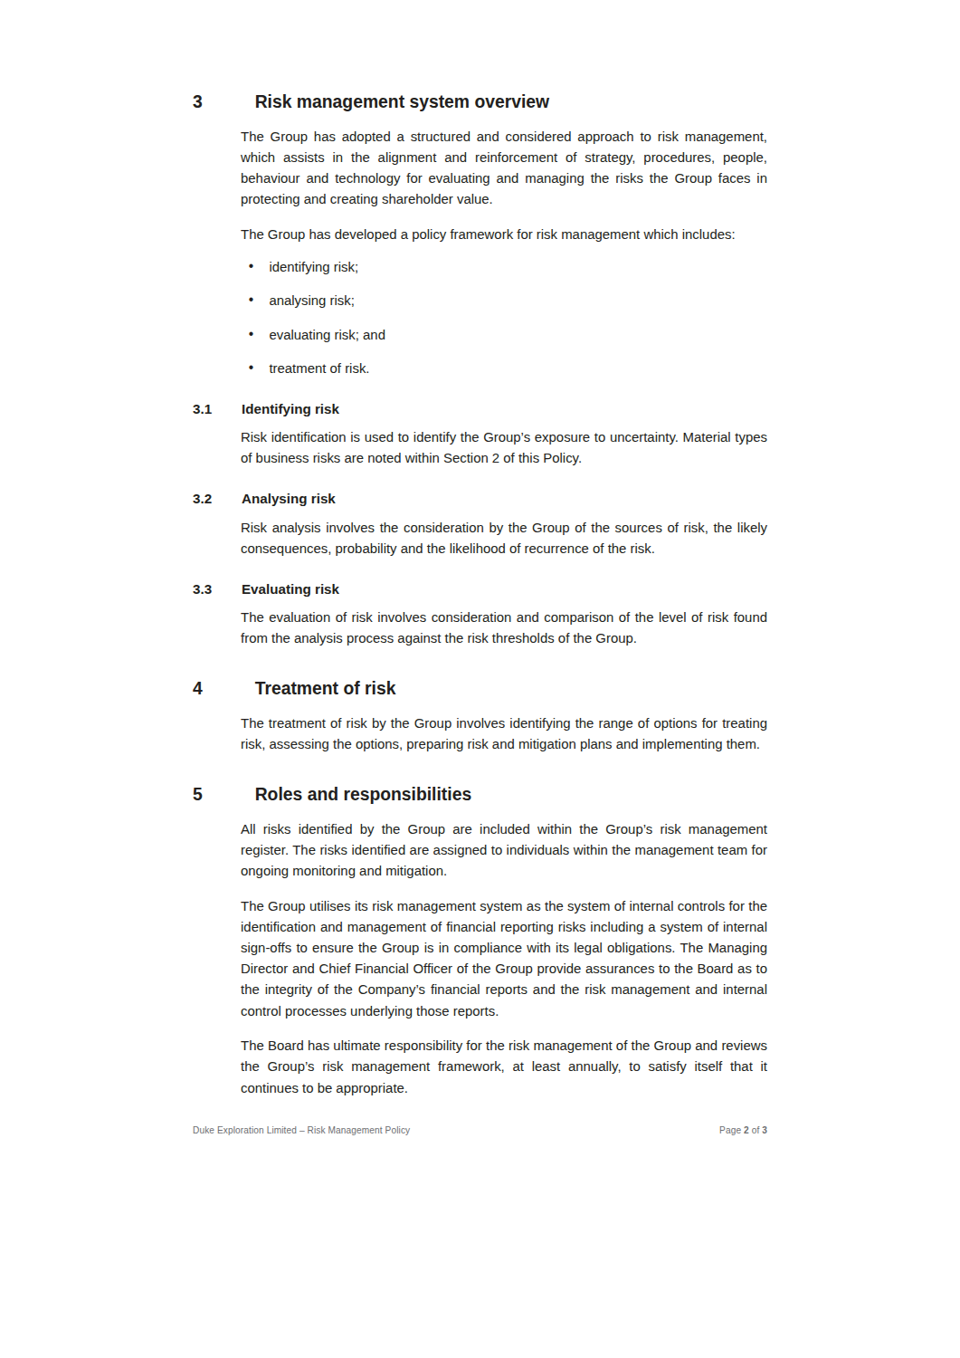3 Risk management system overview
The Group has adopted a structured and considered approach to risk management, which assists in the alignment and reinforcement of strategy, procedures, people, behaviour and technology for evaluating and managing the risks the Group faces in protecting and creating shareholder value.
The Group has developed a policy framework for risk management which includes:
identifying risk;
analysing risk;
evaluating risk; and
treatment of risk.
3.1 Identifying risk
Risk identification is used to identify the Group’s exposure to uncertainty. Material types of business risks are noted within Section 2 of this Policy.
3.2 Analysing risk
Risk analysis involves the consideration by the Group of the sources of risk, the likely consequences, probability and the likelihood of recurrence of the risk.
3.3 Evaluating risk
The evaluation of risk involves consideration and comparison of the level of risk found from the analysis process against the risk thresholds of the Group.
4 Treatment of risk
The treatment of risk by the Group involves identifying the range of options for treating risk, assessing the options, preparing risk and mitigation plans and implementing them.
5 Roles and responsibilities
All risks identified by the Group are included within the Group’s risk management register. The risks identified are assigned to individuals within the management team for ongoing monitoring and mitigation.
The Group utilises its risk management system as the system of internal controls for the identification and management of financial reporting risks including a system of internal sign-offs to ensure the Group is in compliance with its legal obligations. The Managing Director and Chief Financial Officer of the Group provide assurances to the Board as to the integrity of the Company’s financial reports and the risk management and internal control processes underlying those reports.
The Board has ultimate responsibility for the risk management of the Group and reviews the Group’s risk management framework, at least annually, to satisfy itself that it continues to be appropriate.
Duke Exploration Limited – Risk Management Policy
Page 2 of 3